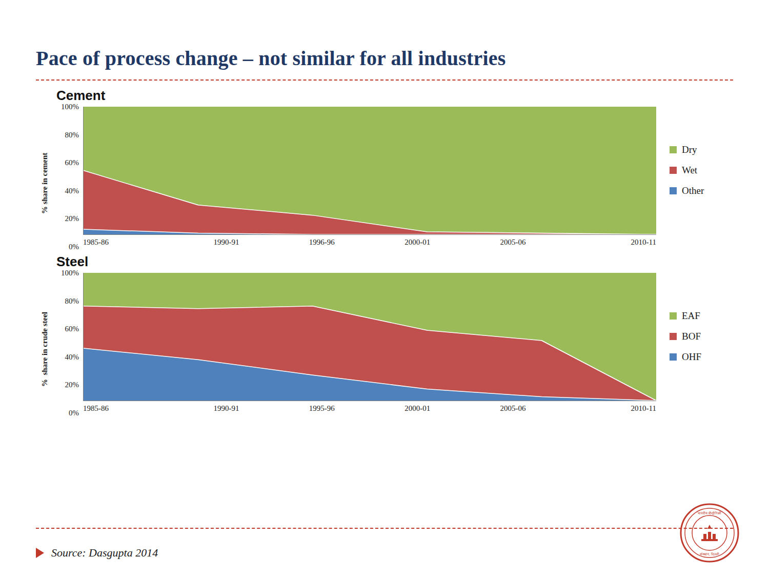Pace of process change – not similar for all industries
Cement
% share in cement
100% 80% 60% 40% 20% 0%
1985-861990-911996-962000-012005-062010-11
Dry
Wet
Other
Steel
% share in crude steel
100% 80% 60% 40% 20% 0%
1985-861990-911995-962000-012005-062010-11
EAF
BOF
OHF
Source: Dasgupta 2014
भारतीय प्रौद्योगिकी संस्थान, दिल्ली